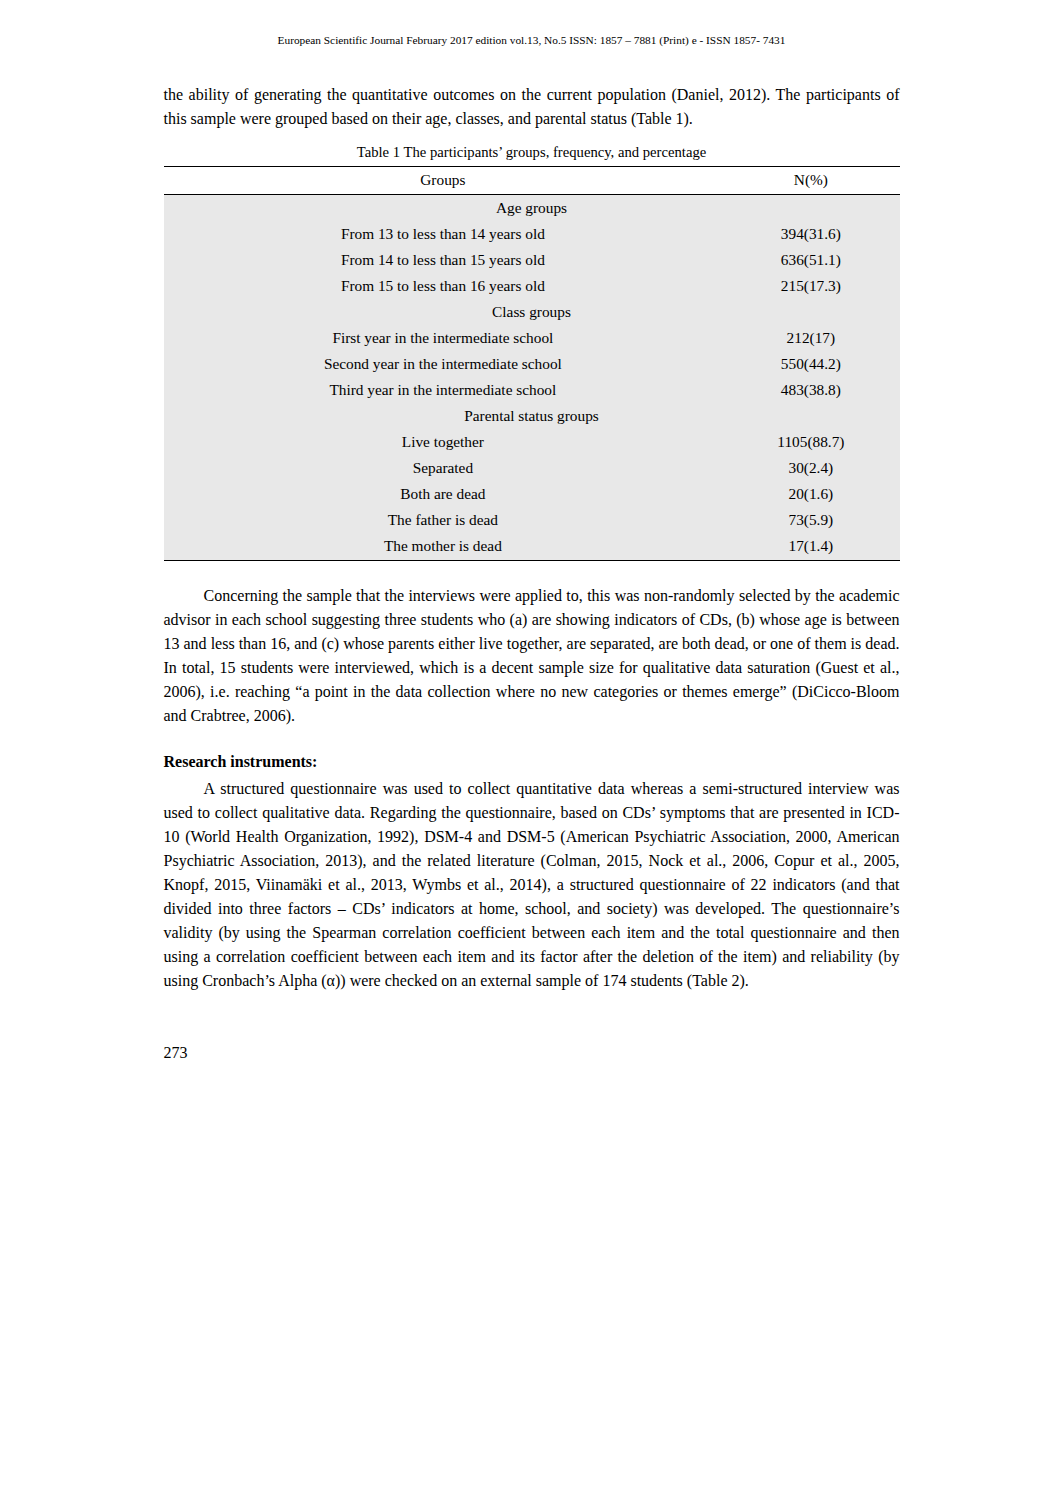European Scientific Journal February 2017 edition vol.13, No.5 ISSN: 1857 – 7881 (Print) e - ISSN 1857- 7431
the ability of generating the quantitative outcomes on the current population (Daniel, 2012). The participants of this sample were grouped based on their age, classes, and parental status (Table 1).
Table 1 The participants’ groups, frequency, and percentage
| Groups | N(%) |
| --- | --- |
| Age groups |
| From 13 to less than 14 years old | 394(31.6) |
| From 14 to less than 15 years old | 636(51.1) |
| From 15 to less than 16 years old | 215(17.3) |
| Class groups |
| First year in the intermediate school | 212(17) |
| Second year in the intermediate school | 550(44.2) |
| Third year in the intermediate school | 483(38.8) |
| Parental status groups |
| Live together | 1105(88.7) |
| Separated | 30(2.4) |
| Both are dead | 20(1.6) |
| The father is dead | 73(5.9) |
| The mother is dead | 17(1.4) |
Concerning the sample that the interviews were applied to, this was non-randomly selected by the academic advisor in each school suggesting three students who (a) are showing indicators of CDs, (b) whose age is between 13 and less than 16, and (c) whose parents either live together, are separated, are both dead, or one of them is dead. In total, 15 students were interviewed, which is a decent sample size for qualitative data saturation (Guest et al., 2006), i.e. reaching “a point in the data collection where no new categories or themes emerge” (DiCicco-Bloom and Crabtree, 2006).
Research instruments:
A structured questionnaire was used to collect quantitative data whereas a semi-structured interview was used to collect qualitative data. Regarding the questionnaire, based on CDs’ symptoms that are presented in ICD-10 (World Health Organization, 1992), DSM-4 and DSM-5 (American Psychiatric Association, 2000, American Psychiatric Association, 2013), and the related literature (Colman, 2015, Nock et al., 2006, Copur et al., 2005, Knopf, 2015, Viinamäki et al., 2013, Wymbs et al., 2014), a structured questionnaire of 22 indicators (and that divided into three factors – CDs’ indicators at home, school, and society) was developed. The questionnaire’s validity (by using the Spearman correlation coefficient between each item and the total questionnaire and then using a correlation coefficient between each item and its factor after the deletion of the item) and reliability (by using Cronbach’s Alpha (α)) were checked on an external sample of 174 students (Table 2).
273